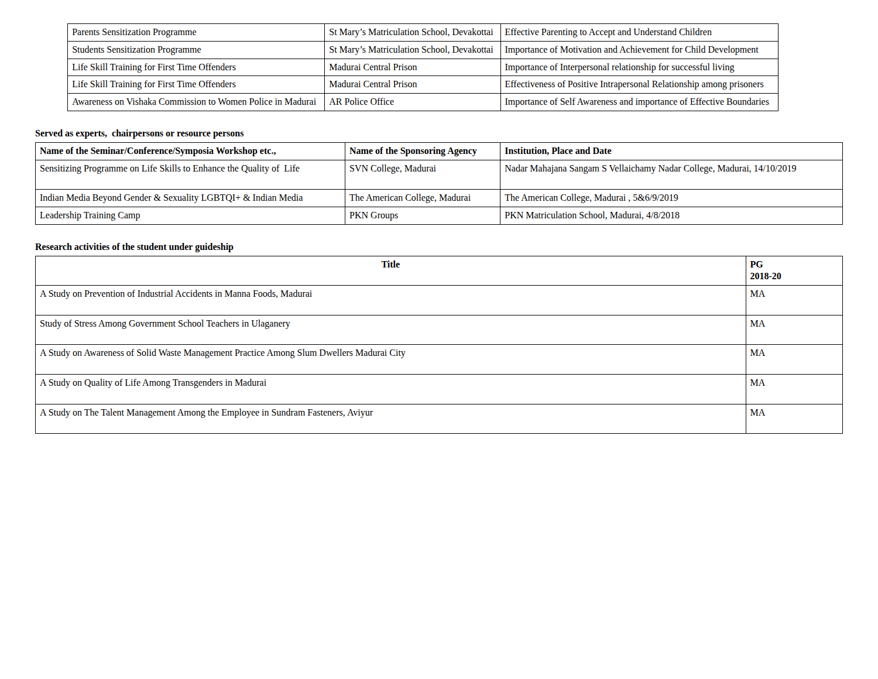| Parents Sensitization Programme | St Mary’s Matriculation School, Devakottai | Effective Parenting to Accept and Understand Children |
| Students Sensitization Programme | St Mary’s Matriculation School, Devakottai | Importance of Motivation and Achievement for Child Development |
| Life Skill Training for First Time Offenders | Madurai Central Prison | Importance of Interpersonal relationship for successful living |
| Life Skill Training for First Time Offenders | Madurai Central Prison | Effectiveness of Positive Intrapersonal Relationship among prisoners |
| Awareness on Vishaka Commission to Women Police in Madurai | AR Police Office | Importance of Self Awareness and importance of Effective Boundaries |
Served as experts, chairpersons or resource persons
| Name of the Seminar/Conference/Symposia Workshop etc., | Name of the Sponsoring Agency | Institution, Place and Date |
| --- | --- | --- |
| Sensitizing Programme on Life Skills to Enhance the Quality of Life | SVN College, Madurai | Nadar Mahajana Sangam S Vellaichamy Nadar College, Madurai, 14/10/2019 |
| Indian Media Beyond Gender & Sexuality LGBTQI+ & Indian Media | The American College, Madurai | The American College, Madurai , 5&6/9/2019 |
| Leadership Training Camp | PKN Groups | PKN Matriculation School, Madurai, 4/8/2018 |
Research activities of the student under guideship
| Title | PG 2018-20 |
| --- | --- |
| A Study on Prevention of Industrial Accidents in Manna Foods, Madurai | MA |
| Study of Stress Among Government School Teachers in Ulaganery | MA |
| A Study on Awareness of Solid Waste Management Practice Among Slum Dwellers Madurai City | MA |
| A Study on Quality of Life Among Transgenders in Madurai | MA |
| A Study on The Talent Management Among the Employee in Sundram Fasteners, Aviyur | MA |